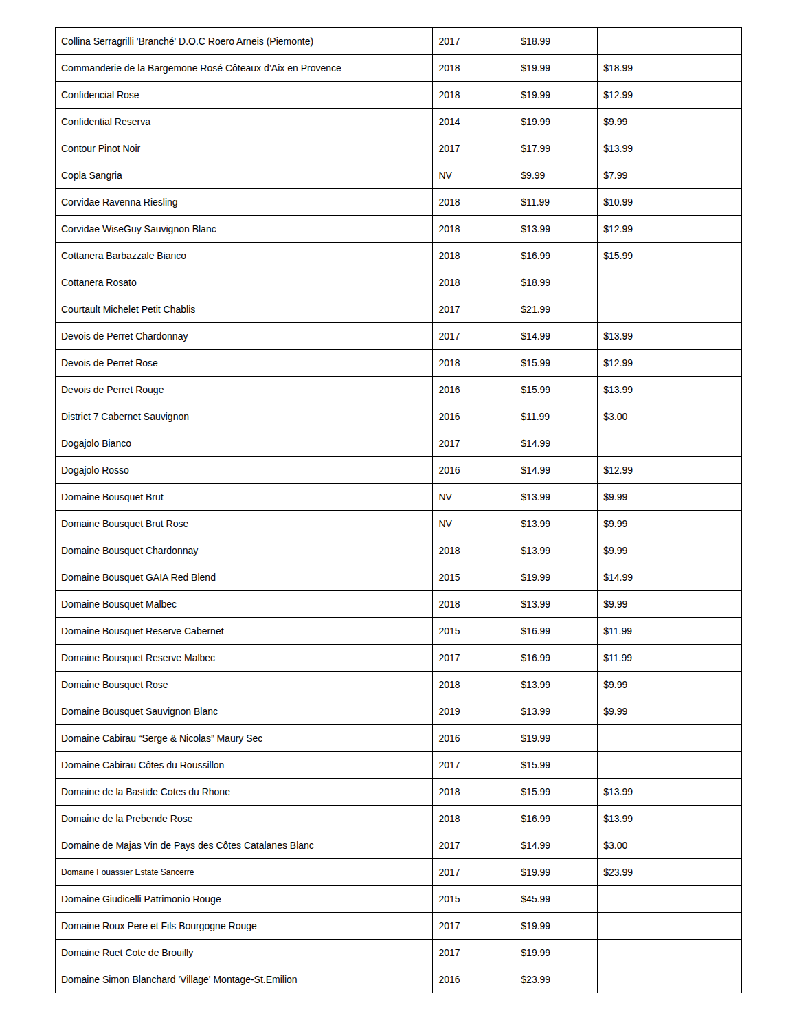| Collina Serragrilli 'Branché' D.O.C Roero Arneis (Piemonte) | 2017 | $18.99 | | |
| Commanderie de la Bargemone Rosé Côteaux d’Aix en Provence | 2018 | $19.99 | $18.99 | |
| Confidencial Rose | 2018 | $19.99 | $12.99 | |
| Confidential Reserva | 2014 | $19.99 | $9.99 | |
| Contour Pinot Noir | 2017 | $17.99 | $13.99 | |
| Copla Sangria | NV | $9.99 | $7.99 | |
| Corvidae Ravenna Riesling | 2018 | $11.99 | $10.99 | |
| Corvidae WiseGuy Sauvignon Blanc | 2018 | $13.99 | $12.99 | |
| Cottanera Barbazzale Bianco | 2018 | $16.99 | $15.99 | |
| Cottanera Rosato | 2018 | $18.99 | | |
| Courtault Michelet Petit Chablis | 2017 | $21.99 | | |
| Devois de Perret Chardonnay | 2017 | $14.99 | $13.99 | |
| Devois de Perret Rose | 2018 | $15.99 | $12.99 | |
| Devois de Perret Rouge | 2016 | $15.99 | $13.99 | |
| District 7 Cabernet Sauvignon | 2016 | $11.99 | $3.00 | |
| Dogajolo Bianco | 2017 | $14.99 | | |
| Dogajolo Rosso | 2016 | $14.99 | $12.99 | |
| Domaine Bousquet Brut | NV | $13.99 | $9.99 | |
| Domaine Bousquet Brut Rose | NV | $13.99 | $9.99 | |
| Domaine Bousquet Chardonnay | 2018 | $13.99 | $9.99 | |
| Domaine Bousquet GAIA Red Blend | 2015 | $19.99 | $14.99 | |
| Domaine Bousquet Malbec | 2018 | $13.99 | $9.99 | |
| Domaine Bousquet Reserve Cabernet | 2015 | $16.99 | $11.99 | |
| Domaine Bousquet Reserve Malbec | 2017 | $16.99 | $11.99 | |
| Domaine Bousquet Rose | 2018 | $13.99 | $9.99 | |
| Domaine Bousquet Sauvignon Blanc | 2019 | $13.99 | $9.99 | |
| Domaine Cabirau “Serge & Nicolas” Maury Sec | 2016 | $19.99 | | |
| Domaine Cabirau Côtes du Roussillon | 2017 | $15.99 | | |
| Domaine de la Bastide Cotes du Rhone | 2018 | $15.99 | $13.99 | |
| Domaine de la Prebende Rose | 2018 | $16.99 | $13.99 | |
| Domaine de Majas Vin de Pays des Côtes Catalanes Blanc | 2017 | $14.99 | $3.00 | |
| Domaine Fouassier Estate Sancerre | 2017 | $19.99 | $23.99 | |
| Domaine Giudicelli Patrimonio Rouge | 2015 | $45.99 | | |
| Domaine Roux Pere et Fils Bourgogne Rouge | 2017 | $19.99 | | |
| Domaine Ruet Cote de Brouilly | 2017 | $19.99 | | |
| Domaine Simon Blanchard 'Village' Montage-St.Emilion | 2016 | $23.99 | | |